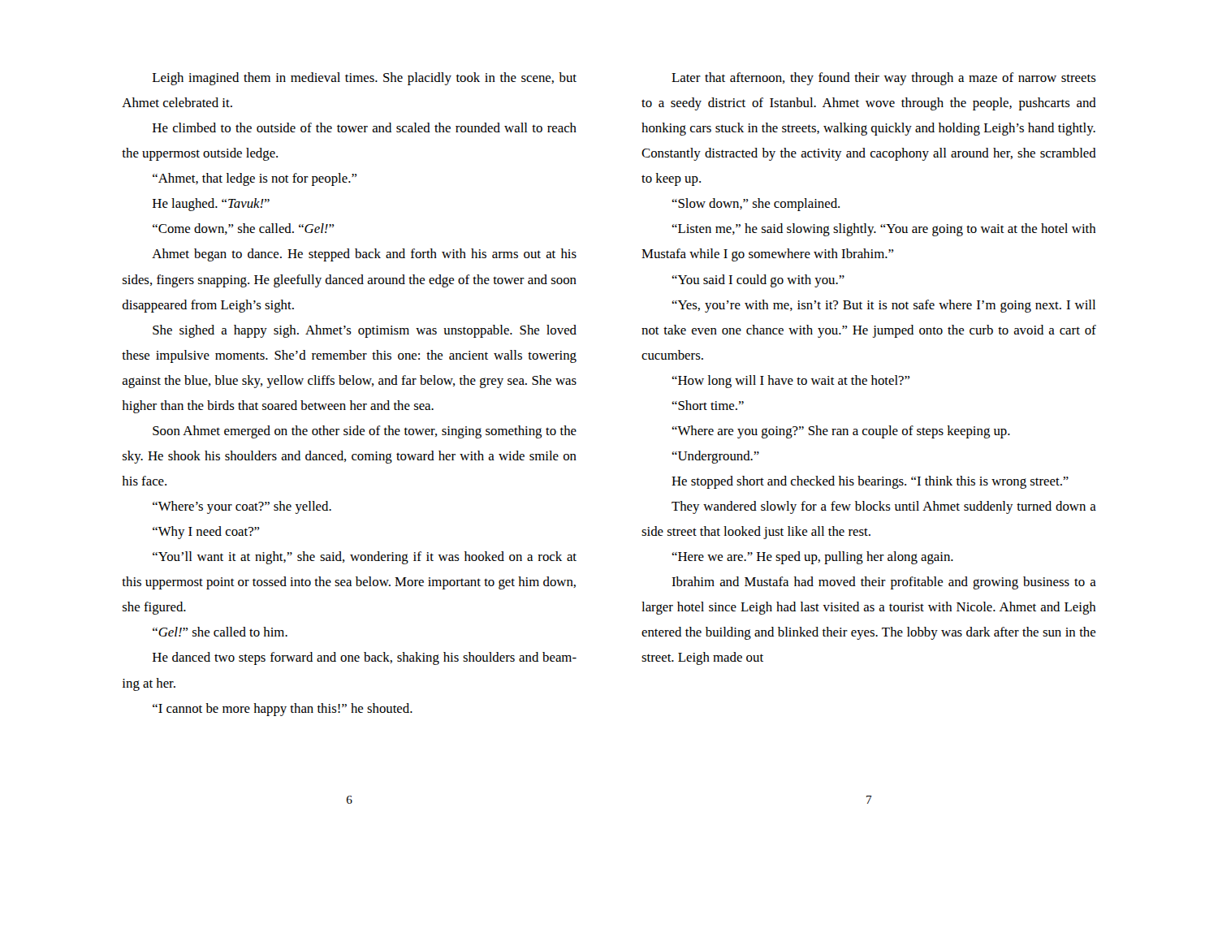Leigh imagined them in medieval times. She placidly took in the scene, but Ahmet celebrated it.
He climbed to the outside of the tower and scaled the rounded wall to reach the uppermost outside ledge.
“Ahmet, that ledge is not for people.”
He laughed. “Tavuk!”
“Come down,” she called. “Gel!”
Ahmet began to dance. He stepped back and forth with his arms out at his sides, fingers snapping. He gleefully danced around the edge of the tower and soon disappeared from Leigh’s sight.
She sighed a happy sigh. Ahmet’s optimism was unstoppable. She loved these impulsive moments. She’d remember this one: the ancient walls towering against the blue, blue sky, yellow cliffs below, and far below, the grey sea. She was higher than the birds that soared between her and the sea.
Soon Ahmet emerged on the other side of the tower, singing something to the sky. He shook his shoulders and danced, coming toward her with a wide smile on his face.
“Where’s your coat?” she yelled.
“Why I need coat?”
“You’ll want it at night,” she said, wondering if it was hooked on a rock at this uppermost point or tossed into the sea below. More important to get him down, she figured.
“Gel!” she called to him.
He danced two steps forward and one back, shaking his shoulders and beaming at her.
“I cannot be more happy than this!” he shouted.
6
Later that afternoon, they found their way through a maze of narrow streets to a seedy district of Istanbul. Ahmet wove through the people, pushcarts and honking cars stuck in the streets, walking quickly and holding Leigh’s hand tightly. Constantly distracted by the activity and cacophony all around her, she scrambled to keep up.
“Slow down,” she complained.
“Listen me,” he said slowing slightly. “You are going to wait at the hotel with Mustafa while I go somewhere with Ibrahim.”
“You said I could go with you.”
“Yes, you’re with me, isn’t it? But it is not safe where I’m going next. I will not take even one chance with you.” He jumped onto the curb to avoid a cart of cucumbers.
“How long will I have to wait at the hotel?”
“Short time.”
“Where are you going?” She ran a couple of steps keeping up.
“Underground.”
He stopped short and checked his bearings. “I think this is wrong street.”
They wandered slowly for a few blocks until Ahmet suddenly turned down a side street that looked just like all the rest.
“Here we are.” He sped up, pulling her along again.
Ibrahim and Mustafa had moved their profitable and growing business to a larger hotel since Leigh had last visited as a tourist with Nicole. Ahmet and Leigh entered the building and blinked their eyes. The lobby was dark after the sun in the street. Leigh made out
7